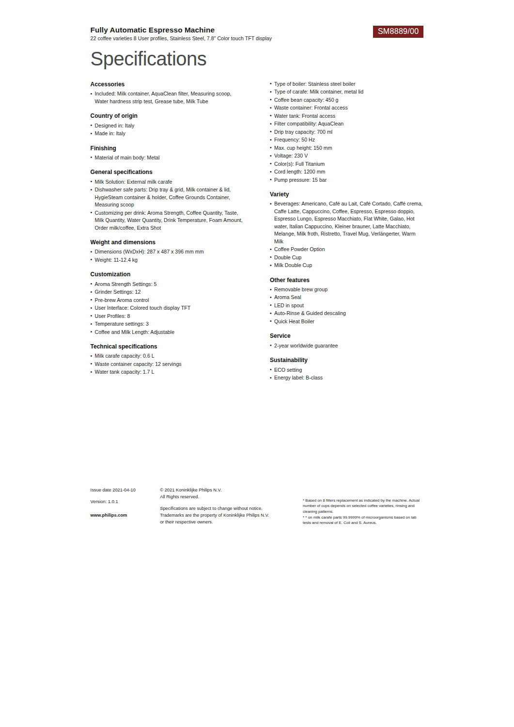Fully Automatic Espresso Machine
22 coffee varieties 8 User profiles, Stainless Steel, 7.8" Color touch TFT display
SM8889/00
Specifications
Accessories
Included: Milk container, AquaClean filter, Measuring scoop, Water hardness strip test, Grease tube, Milk Tube
Country of origin
Designed in: Italy
Made in: Italy
Finishing
Material of main body: Metal
General specifications
Milk Solution: External milk carafe
Dishwasher safe parts: Drip tray & grid, Milk container & lid, HygieSteam container & holder, Coffee Grounds Container, Measuring scoop
Customizing per drink: Aroma Strength, Coffee Quantity, Taste, Milk Quantity, Water Quantity, Drink Temperature, Foam Amount, Order milk/coffee, Extra Shot
Weight and dimensions
Dimensions (WxDxH): 287 x 487 x 396 mm mm
Weight: 11-12.4 kg
Customization
Aroma Strength Settings: 5
Grinder Settings: 12
Pre-brew Aroma control
User Interface: Colored touch display TFT
User Profiles: 8
Temperature settings: 3
Coffee and Milk Length: Adjustable
Technical specifications
Milk carafe capacity: 0.6 L
Waste container capacity: 12 servings
Water tank capacity: 1.7 L
Type of boiler: Stainless steel boiler
Type of carafe: Milk container, metal lid
Coffee bean capacity: 450 g
Waste container: Frontal access
Water tank: Frontal access
Filter compatibility: AquaClean
Drip tray capacity: 700 ml
Frequency: 50 Hz
Max. cup height: 150 mm
Voltage: 230 V
Color(s): Full Titanium
Cord length: 1200 mm
Pump pressure: 15 bar
Variety
Beverages: Americano, Café au Lait, Café Cortado, Caffé crema, Caffe Latte, Cappuccino, Coffee, Espresso, Espresso doppio, Espresso Lungo, Espresso Macchiato, Flat White, Galao, Hot water, Italian Cappuccino, Kleiner brauner, Latte Macchiato, Melange, Milk froth, Ristretto, Travel Mug, Verlängerter, Warm Milk
Coffee Powder Option
Double Cup
Milk Double Cup
Other features
Removable brew group
Aroma Seal
LED in spout
Auto-Rinse & Guided descaling
Quick Heat Boiler
Service
2-year worldwide guarantee
Sustainability
ECO setting
Energy label: B-class
Issue date 2021-04-10
Version: 1.0.1
www.philips.com
© 2021 Koninklijke Philips N.V.
All Rights reserved.
Specifications are subject to change without notice.
Trademarks are the property of Koninklijke Philips N.V.
or their respective owners.
* Based on 8 filters replacement as indicated by the machine. Actual number of cups depends on selected coffee varieties, rinsing and cleaning patterns.
* * on milk carafe parts 99.9999% of microorganisms based on lab tests and removal of E. Coli and S. Aureus.